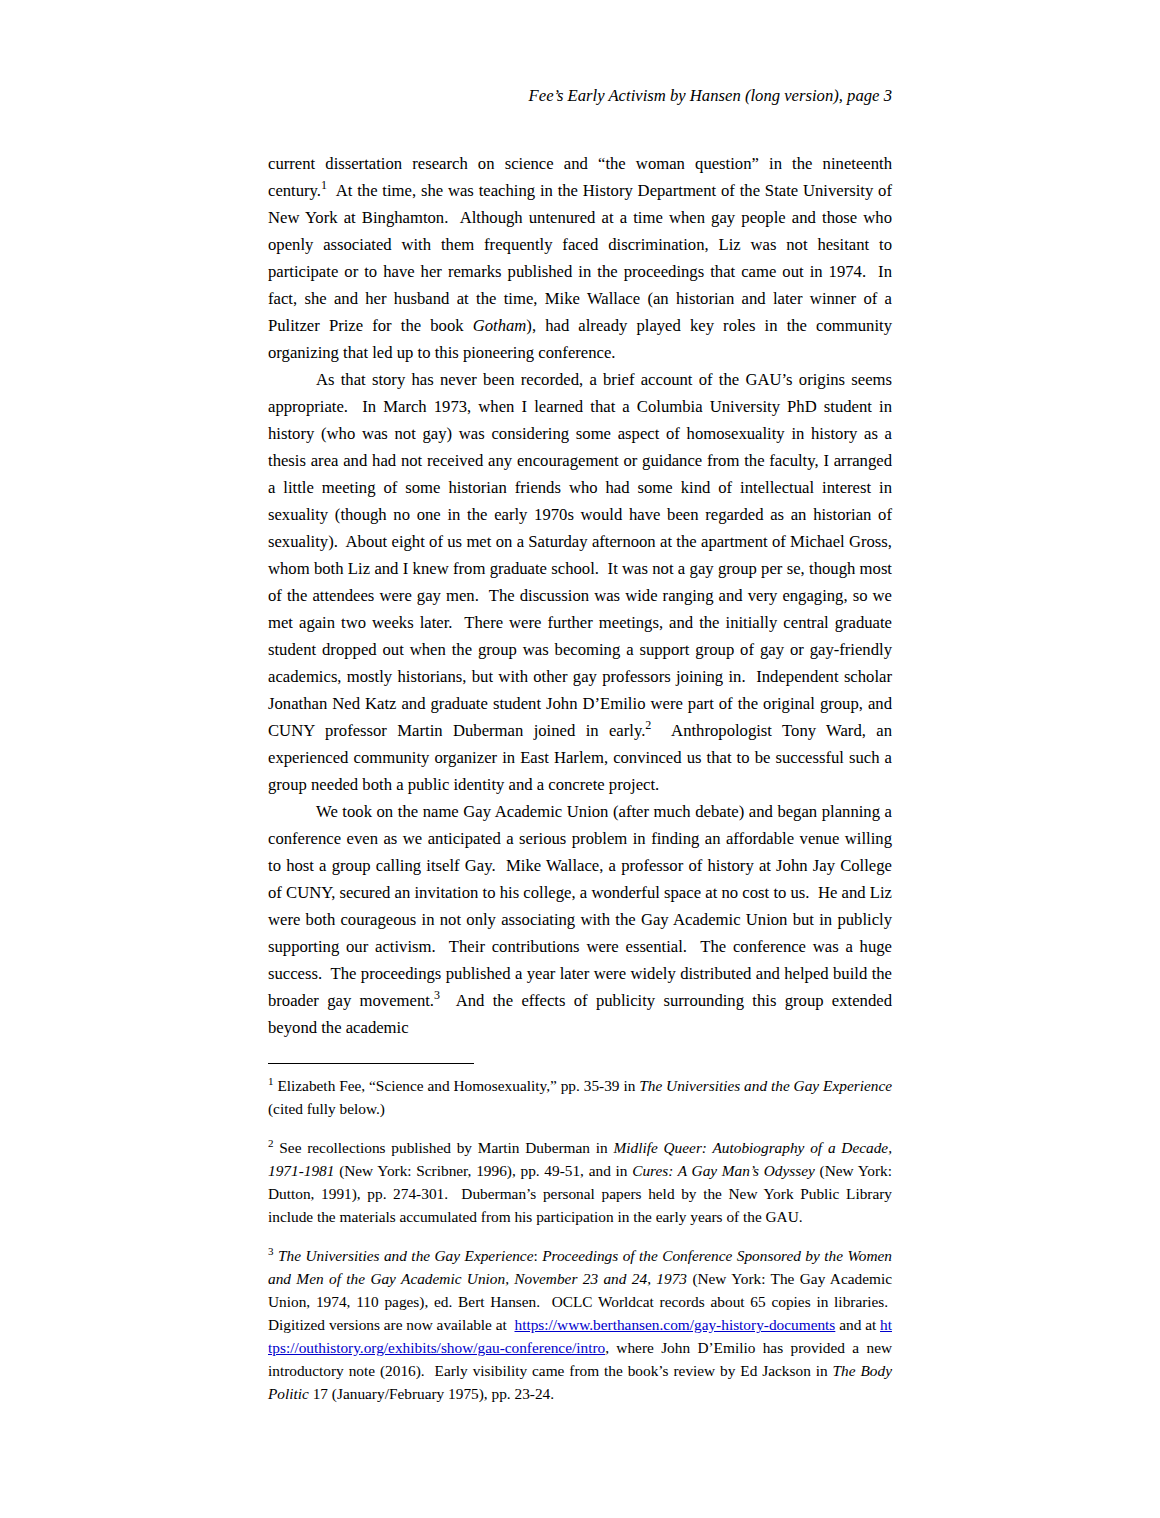Fee’s Early Activism by Hansen (long version), page 3
current dissertation research on science and “the woman question” in the nineteenth century.1 At the time, she was teaching in the History Department of the State University of New York at Binghamton. Although untenured at a time when gay people and those who openly associated with them frequently faced discrimination, Liz was not hesitant to participate or to have her remarks published in the proceedings that came out in 1974. In fact, she and her husband at the time, Mike Wallace (an historian and later winner of a Pulitzer Prize for the book Gotham), had already played key roles in the community organizing that led up to this pioneering conference.
As that story has never been recorded, a brief account of the GAU’s origins seems appropriate. In March 1973, when I learned that a Columbia University PhD student in history (who was not gay) was considering some aspect of homosexuality in history as a thesis area and had not received any encouragement or guidance from the faculty, I arranged a little meeting of some historian friends who had some kind of intellectual interest in sexuality (though no one in the early 1970s would have been regarded as an historian of sexuality). About eight of us met on a Saturday afternoon at the apartment of Michael Gross, whom both Liz and I knew from graduate school. It was not a gay group per se, though most of the attendees were gay men. The discussion was wide ranging and very engaging, so we met again two weeks later. There were further meetings, and the initially central graduate student dropped out when the group was becoming a support group of gay or gay-friendly academics, mostly historians, but with other gay professors joining in. Independent scholar Jonathan Ned Katz and graduate student John D’Emilio were part of the original group, and CUNY professor Martin Duberman joined in early.2 Anthropologist Tony Ward, an experienced community organizer in East Harlem, convinced us that to be successful such a group needed both a public identity and a concrete project.
We took on the name Gay Academic Union (after much debate) and began planning a conference even as we anticipated a serious problem in finding an affordable venue willing to host a group calling itself Gay. Mike Wallace, a professor of history at John Jay College of CUNY, secured an invitation to his college, a wonderful space at no cost to us. He and Liz were both courageous in not only associating with the Gay Academic Union but in publicly supporting our activism. Their contributions were essential. The conference was a huge success. The proceedings published a year later were widely distributed and helped build the broader gay movement.3 And the effects of publicity surrounding this group extended beyond the academic
1 Elizabeth Fee, “Science and Homosexuality,” pp. 35-39 in The Universities and the Gay Experience (cited fully below.)
2 See recollections published by Martin Duberman in Midlife Queer: Autobiography of a Decade, 1971-1981 (New York: Scribner, 1996), pp. 49-51, and in Cures: A Gay Man’s Odyssey (New York: Dutton, 1991), pp. 274-301. Duberman’s personal papers held by the New York Public Library include the materials accumulated from his participation in the early years of the GAU.
3 The Universities and the Gay Experience: Proceedings of the Conference Sponsored by the Women and Men of the Gay Academic Union, November 23 and 24, 1973 (New York: The Gay Academic Union, 1974, 110 pages), ed. Bert Hansen. OCLC Worldcat records about 65 copies in libraries. Digitized versions are now available at https://www.berthansen.com/gay-history-documents and at https://outhistory.org/exhibits/show/gau-conference/intro, where John D’Emilio has provided a new introductory note (2016). Early visibility came from the book’s review by Ed Jackson in The Body Politic 17 (January/February 1975), pp. 23-24.